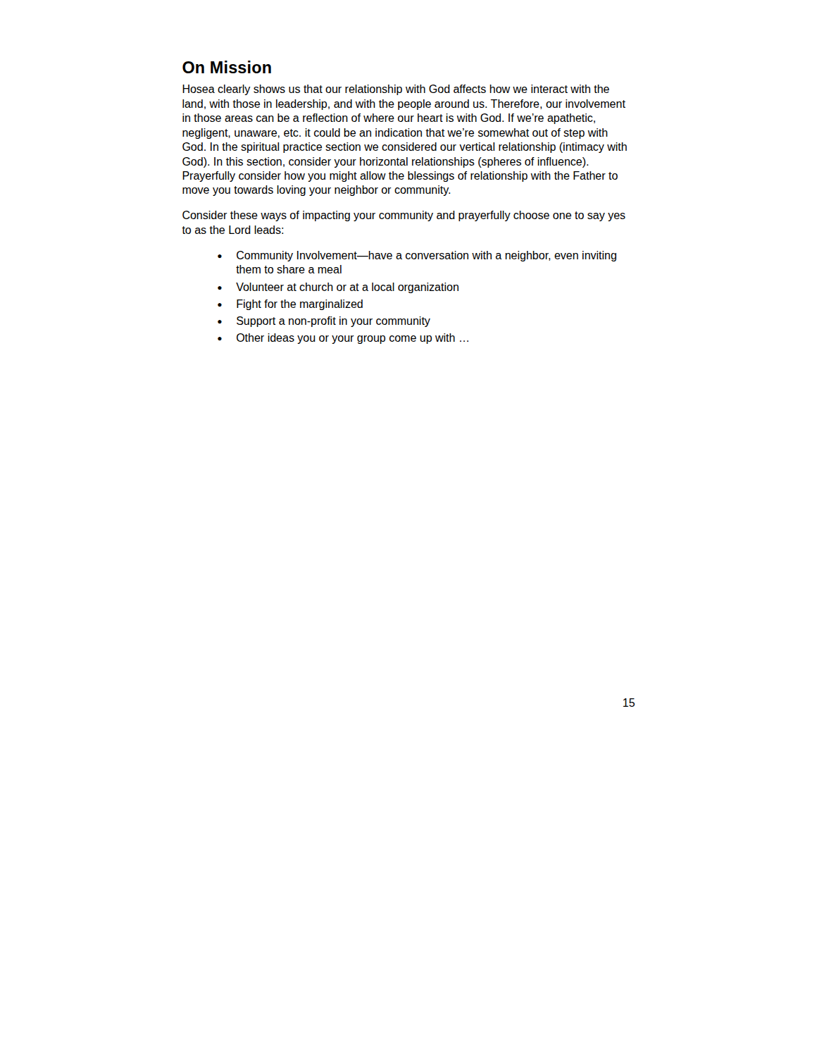On Mission
Hosea clearly shows us that our relationship with God affects how we interact with the land, with those in leadership, and with the people around us. Therefore, our involvement in those areas can be a reflection of where our heart is with God. If we’re apathetic, negligent, unaware, etc. it could be an indication that we’re somewhat out of step with God. In the spiritual practice section we considered our vertical relationship (intimacy with God). In this section, consider your horizontal relationships (spheres of influence). Prayerfully consider how you might allow the blessings of relationship with the Father to move you towards loving your neighbor or community.
Consider these ways of impacting your community and prayerfully choose one to say yes to as the Lord leads:
Community Involvement—have a conversation with a neighbor, even inviting them to share a meal
Volunteer at church or at a local organization
Fight for the marginalized
Support a non-profit in your community
Other ideas you or your group come up with …
15